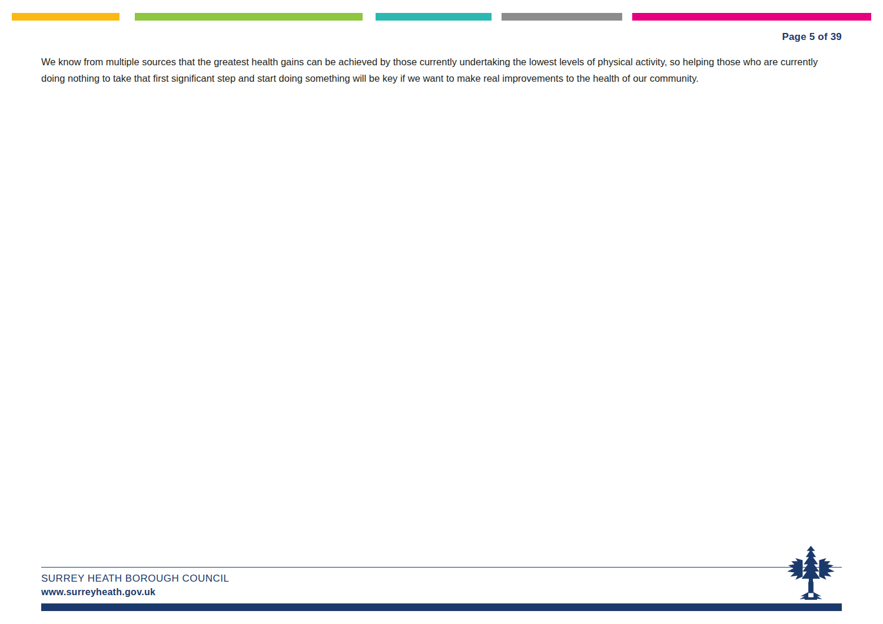Page 5 of 39
We know from multiple sources that the greatest health gains can be achieved by those currently undertaking the lowest levels of physical activity, so helping those who are currently doing nothing to take that first significant step and start doing something will be key if we want to make real improvements to the health of our community.
SURREY HEATH BOROUGH COUNCIL
www.surreyheath.gov.uk